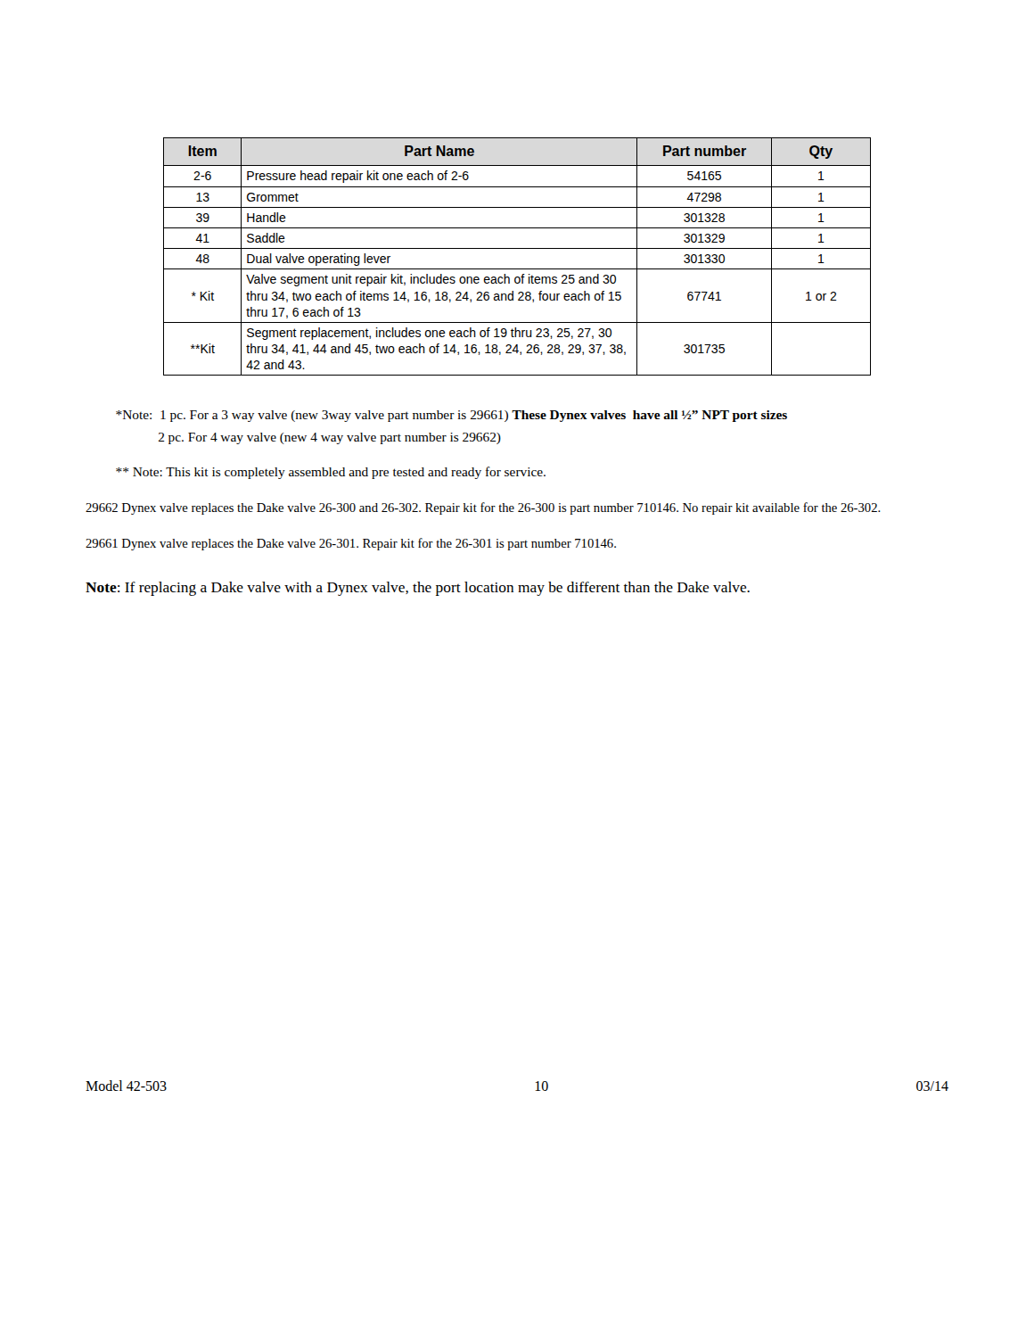| Item | Part Name | Part number | Qty |
| --- | --- | --- | --- |
| 2-6 | Pressure head repair kit one each of 2-6 | 54165 | 1 |
| 13 | Grommet | 47298 | 1 |
| 39 | Handle | 301328 | 1 |
| 41 | Saddle | 301329 | 1 |
| 48 | Dual valve operating lever | 301330 | 1 |
| * Kit | Valve segment unit repair kit, includes one each of items 25 and 30 thru 34, two each of items 14, 16, 18, 24, 26 and 28, four each of 15 thru 17, 6 each of 13 | 67741 | 1 or 2 |
| **Kit | Segment replacement, includes one each of 19 thru 23, 25, 27, 30 thru 34, 41, 44 and 45, two each of 14, 16, 18, 24, 26, 28, 29, 37, 38, 42 and 43. | 301735 | |
*Note: 1 pc. For a 3 way valve (new 3way valve part number is 29661) These Dynex valves have all ½” NPT port sizes
2 pc. For 4 way valve (new 4 way valve part number is 29662)
** Note: This kit is completely assembled and pre tested and ready for service.
29662 Dynex valve replaces the Dake valve 26-300 and 26-302. Repair kit for the 26-300 is part number 710146. No repair kit available for the 26-302.
29661 Dynex valve replaces the Dake valve 26-301. Repair kit for the 26-301 is part number 710146.
Note: If replacing a Dake valve with a Dynex valve, the port location may be different than the Dake valve.
Model 42-503
10
03/14